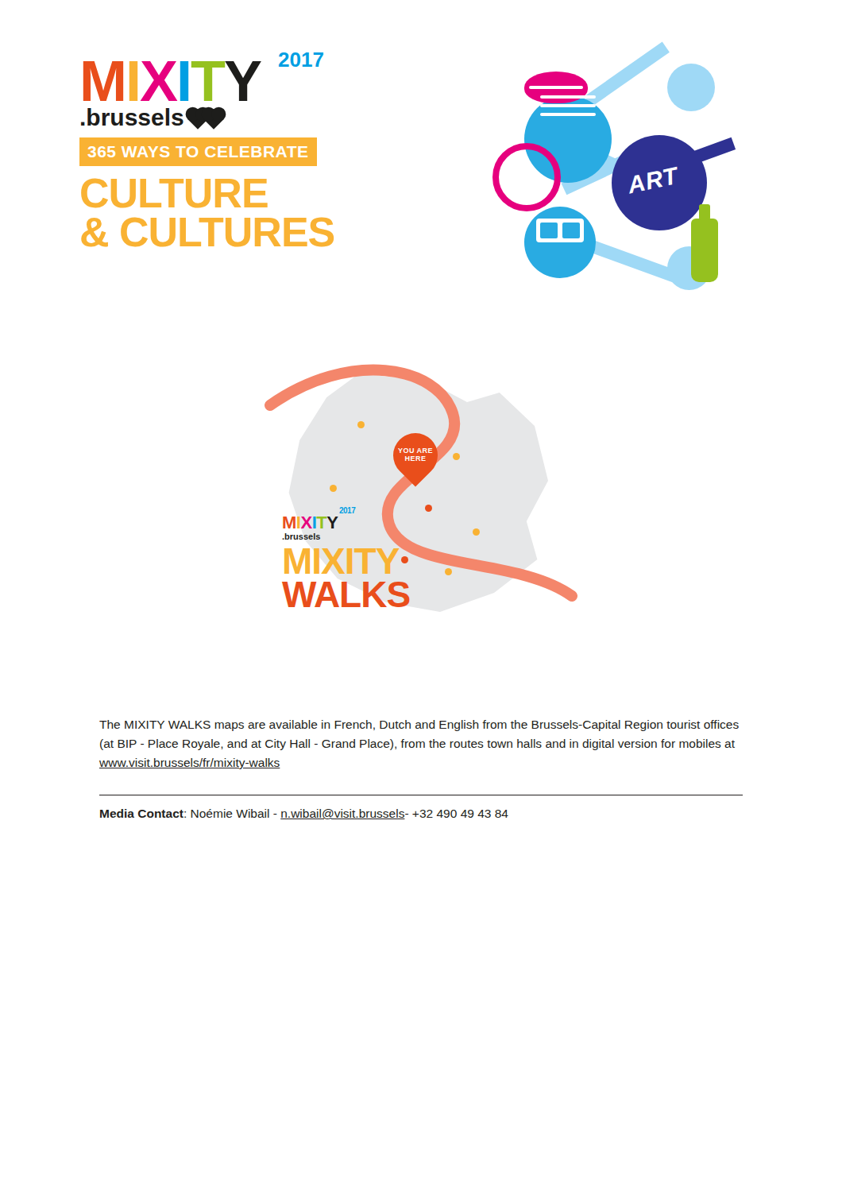2017
MIXITY
.brussels
365 WAYS TO CELEBRATE
CULTURE
& CULTURES
ART
YOU ARE
HERE
MIXITY 2017
.brussels
MIXITY
WALKS
The MIXITY WALKS maps are available in French, Dutch and English from the Brussels-Capital Region tourist offices (at BIP - Place Royale, and at City Hall - Grand Place), from the routes town halls and in digital version for mobiles at www.visit.brussels/fr/mixity-walks
Media Contact: Noémie Wibail - n.wibail@visit.brussels- +32 490 49 43 84